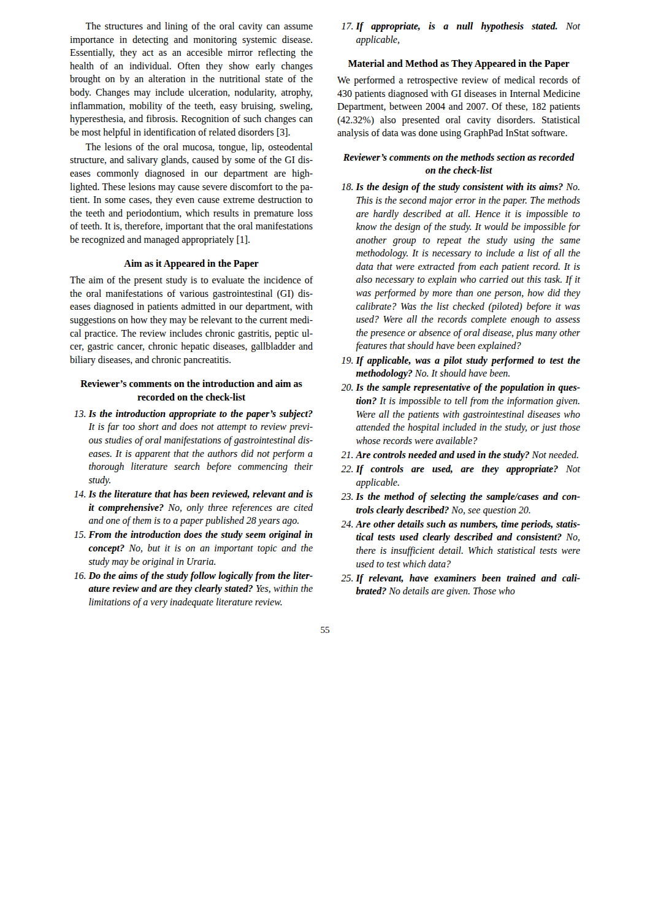The structures and lining of the oral cavity can assume importance in detecting and monitoring systemic disease. Essentially, they act as an accesible mirror reflecting the health of an individual. Often they show early changes brought on by an alteration in the nutritional state of the body. Changes may include ulceration, nodularity, atrophy, inflammation, mobility of the teeth, easy bruising, sweling, hyperesthesia, and fibrosis. Recognition of such changes can be most helpful in identification of related disorders [3].
The lesions of the oral mucosa, tongue, lip, osteodental structure, and salivary glands, caused by some of the GI diseases commonly diagnosed in our department are highlighted. These lesions may cause severe discomfort to the patient. In some cases, they even cause extreme destruction to the teeth and periodontium, which results in premature loss of teeth. It is, therefore, important that the oral manifestations be recognized and managed appropriately [1].
Aim as it Appeared in the Paper
The aim of the present study is to evaluate the incidence of the oral manifestations of various gastrointestinal (GI) diseases diagnosed in patients admitted in our department, with suggestions on how they may be relevant to the current medical practice. The review includes chronic gastritis, peptic ulcer, gastric cancer, chronic hepatic diseases, gallbladder and biliary diseases, and chronic pancreatitis.
Reviewer’s comments on the introduction and aim as recorded on the check-list
Is the introduction appropriate to the paper’s subject? It is far too short and does not attempt to review previous studies of oral manifestations of gastrointestinal diseases. It is apparent that the authors did not perform a thorough literature search before commencing their study.
Is the literature that has been reviewed, relevant and is it comprehensive? No, only three references are cited and one of them is to a paper published 28 years ago.
From the introduction does the study seem original in concept? No, but it is on an important topic and the study may be original in Uraria.
Do the aims of the study follow logically from the literature review and are they clearly stated? Yes, within the limitations of a very inadequate literature review.
If appropriate, is a null hypothesis stated. Not applicable,
Material and Method as They Appeared in the Paper
We performed a retrospective review of medical records of 430 patients diagnosed with GI diseases in Internal Medicine Department, between 2004 and 2007. Of these, 182 patients (42.32%) also presented oral cavity disorders. Statistical analysis of data was done using GraphPad InStat software.
Reviewer’s comments on the methods section as recorded on the check-list
Is the design of the study consistent with its aims? No. This is the second major error in the paper. The methods are hardly described at all. Hence it is impossible to know the design of the study. It would be impossible for another group to repeat the study using the same methodology. It is necessary to include a list of all the data that were extracted from each patient record. It is also necessary to explain who carried out this task. If it was performed by more than one person, how did they calibrate? Was the list checked (piloted) before it was used? Were all the records complete enough to assess the presence or absence of oral disease, plus many other features that should have been explained?
If applicable, was a pilot study performed to test the methodology? No. It should have been.
Is the sample representative of the population in question? It is impossible to tell from the information given. Were all the patients with gastrointestinal diseases who attended the hospital included in the study, or just those whose records were available?
Are controls needed and used in the study? Not needed.
If controls are used, are they appropriate? Not applicable.
Is the method of selecting the sample/cases and controls clearly described? No, see question 20.
Are other details such as numbers, time periods, statistical tests used clearly described and consistent? No, there is insufficient detail. Which statistical tests were used to test which data?
If relevant, have examiners been trained and calibrated? No details are given. Those who
55